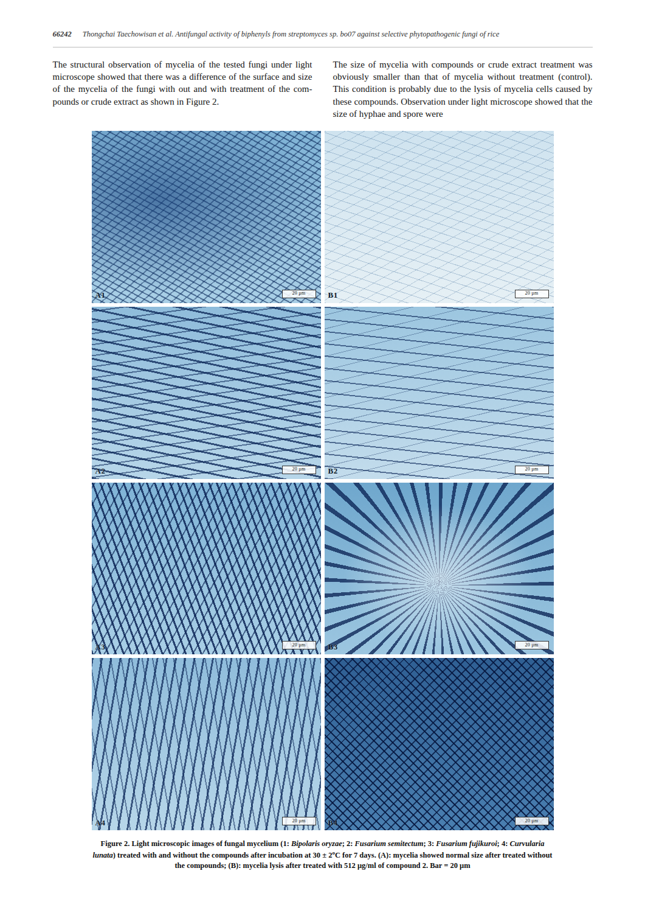66242 Thongchai Taechowisan et al. Antifungal activity of biphenyls from streptomyces sp. bo07 against selective phytopathogenic fungi of rice
The structural observation of mycelia of the tested fungi under light microscope showed that there was a difference of the surface and size of the mycelia of the fungi with out and with treatment of the compounds or crude extract as shown in Figure 2.
The size of mycelia with compounds or crude extract treatment was obviously smaller than that of mycelia without treatment (control). This condition is probably due to the lysis of mycelia cells caused by these compounds. Observation under light microscope showed that the size of hyphae and spore were
A1 20 µm
B1 20 µm
A2 20 µm
B2 20 µm
A3 20 µm
B3 20 µm
A4 20 µm
B4 20 µm
Figure 2. Light microscopic images of fungal mycelium (1: Bipolaris oryzae; 2: Fusarium semitectum; 3: Fusarium fujikuroi; 4: Curvularia lunata) treated with and without the compounds after incubation at 30 ± 2o C for 7 days. (A): mycelia showed normal size after treated without the compounds; (B): mycelia lysis after treated with 512 μg/ml of compound 2. Bar = 20 μm